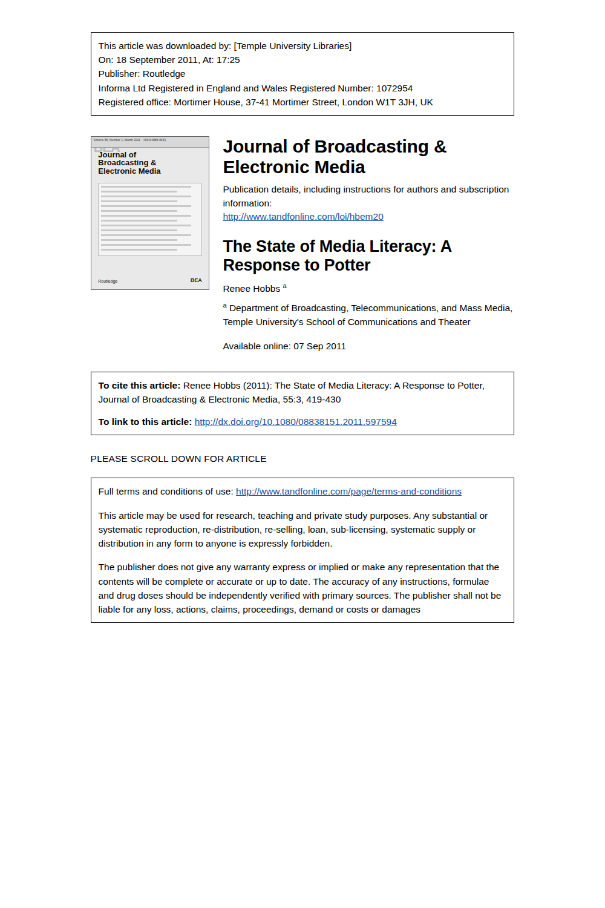This article was downloaded by: [Temple University Libraries]
On: 18 September 2011, At: 17:25
Publisher: Routledge
Informa Ltd Registered in England and Wales Registered Number: 1072954
Registered office: Mortimer House, 37-41 Mortimer Street, London W1T 3JH, UK
BEA
Volume 55, Number 1, March 2011 ISSN 0883-8151
Journal of
Broadcasting &
Electronic Media
Routledge
BEA
Journal of Broadcasting & Electronic Media
Publication details, including instructions for authors and subscription information:
http://www.tandfonline.com/loi/hbem20
The State of Media Literacy: A Response to Potter
Renee Hobbs a
a Department of Broadcasting, Telecommunications, and Mass Media, Temple University's School of Communications and Theater
Available online: 07 Sep 2011
To cite this article: Renee Hobbs (2011): The State of Media Literacy: A Response to Potter, Journal of Broadcasting & Electronic Media, 55:3, 419-430
To link to this article: http://dx.doi.org/10.1080/08838151.2011.597594
PLEASE SCROLL DOWN FOR ARTICLE
Full terms and conditions of use: http://www.tandfonline.com/page/terms-and-conditions
This article may be used for research, teaching and private study purposes. Any substantial or systematic reproduction, re-distribution, re-selling, loan, sub-licensing, systematic supply or distribution in any form to anyone is expressly forbidden.
The publisher does not give any warranty express or implied or make any representation that the contents will be complete or accurate or up to date. The accuracy of any instructions, formulae and drug doses should be independently verified with primary sources. The publisher shall not be liable for any loss, actions, claims, proceedings, demand or costs or damages